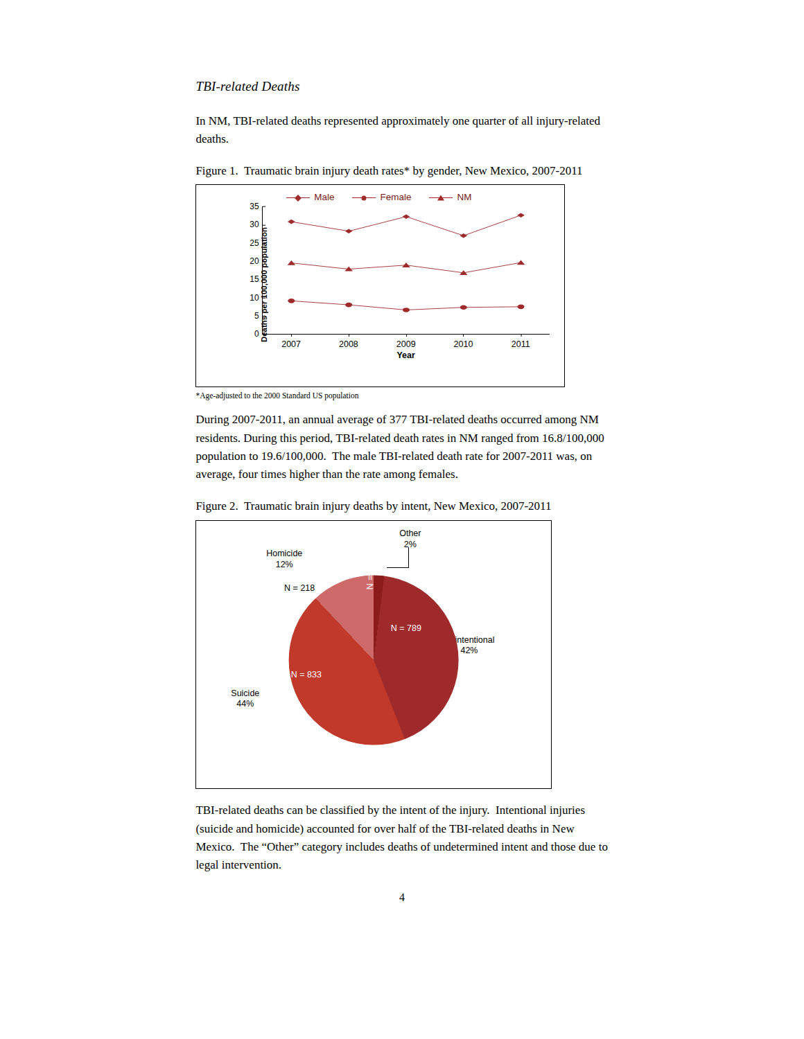TBI-related Deaths
In NM, TBI-related deaths represented approximately one quarter of all injury-related deaths.
Figure 1. Traumatic brain injury death rates* by gender, New Mexico, 2007-2011
Male
Female
NM
Deaths per 100,000 population
0
5
10
15
20
25
30
35
2007
2008
2009
2010
2011
Year
Male: 30.8, 28.2, 32.2, 27.0, 32.6 -> y = 100 - v/35*100
*Age-adjusted to the 2000 Standard US population
During 2007-2011, an annual average of 377 TBI-related deaths occurred among NM residents. During this period, TBI-related death rates in NM ranged from 16.8/100,000 population to 19.6/100,000. The male TBI-related death rate for 2007-2011 was, on average, four times higher than the rate among females.
Figure 2. Traumatic brain injury deaths by intent, New Mexico, 2007-2011
Other
2%
Homicide
12%
Unintentional
42%
Suicide
44%
N = 47
N = 218
N = 789
N = 833
TBI-related deaths can be classified by the intent of the injury. Intentional injuries (suicide and homicide) accounted for over half of the TBI-related deaths in New Mexico. The “Other” category includes deaths of undetermined intent and those due to legal intervention.
4